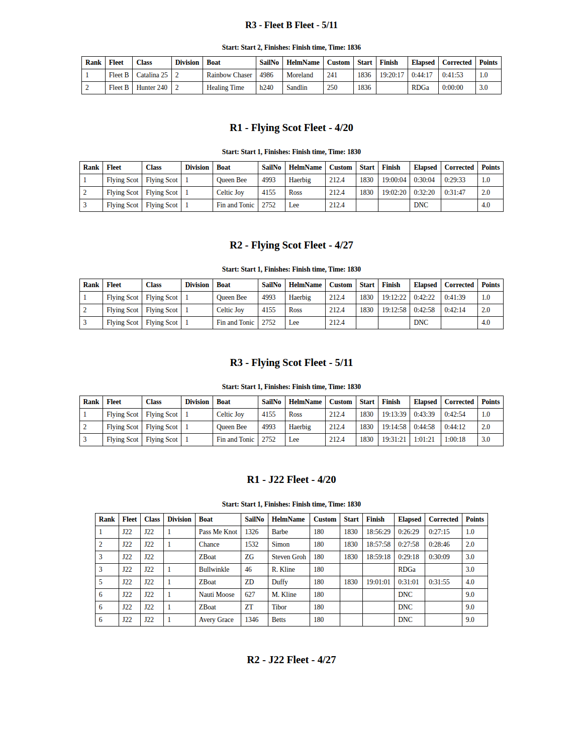R3 - Fleet B Fleet - 5/11
Start: Start 2, Finishes: Finish time, Time: 1836
| Rank | Fleet | Class | Division | Boat | SailNo | HelmName | Custom | Start | Finish | Elapsed | Corrected | Points |
| --- | --- | --- | --- | --- | --- | --- | --- | --- | --- | --- | --- | --- |
| 1 | Fleet B | Catalina 25 | 2 | Rainbow Chaser | 4986 | Moreland | 241 | 1836 | 19:20:17 | 0:44:17 | 0:41:53 | 1.0 |
| 2 | Fleet B | Hunter 240 | 2 | Healing Time | h240 | Sandlin | 250 | 1836 | | RDGa | 0:00:00 | 3.0 |
R1 - Flying Scot Fleet - 4/20
Start: Start 1, Finishes: Finish time, Time: 1830
| Rank | Fleet | Class | Division | Boat | SailNo | HelmName | Custom | Start | Finish | Elapsed | Corrected | Points |
| --- | --- | --- | --- | --- | --- | --- | --- | --- | --- | --- | --- | --- |
| 1 | Flying Scot | Flying Scot | 1 | Queen Bee | 4993 | Haerbig | 212.4 | 1830 | 19:00:04 | 0:30:04 | 0:29:33 | 1.0 |
| 2 | Flying Scot | Flying Scot | 1 | Celtic Joy | 4155 | Ross | 212.4 | 1830 | 19:02:20 | 0:32:20 | 0:31:47 | 2.0 |
| 3 | Flying Scot | Flying Scot | 1 | Fin and Tonic | 2752 | Lee | 212.4 | | | DNC | | 4.0 |
R2 - Flying Scot Fleet - 4/27
Start: Start 1, Finishes: Finish time, Time: 1830
| Rank | Fleet | Class | Division | Boat | SailNo | HelmName | Custom | Start | Finish | Elapsed | Corrected | Points |
| --- | --- | --- | --- | --- | --- | --- | --- | --- | --- | --- | --- | --- |
| 1 | Flying Scot | Flying Scot | 1 | Queen Bee | 4993 | Haerbig | 212.4 | 1830 | 19:12:22 | 0:42:22 | 0:41:39 | 1.0 |
| 2 | Flying Scot | Flying Scot | 1 | Celtic Joy | 4155 | Ross | 212.4 | 1830 | 19:12:58 | 0:42:58 | 0:42:14 | 2.0 |
| 3 | Flying Scot | Flying Scot | 1 | Fin and Tonic | 2752 | Lee | 212.4 | | | DNC | | 4.0 |
R3 - Flying Scot Fleet - 5/11
Start: Start 1, Finishes: Finish time, Time: 1830
| Rank | Fleet | Class | Division | Boat | SailNo | HelmName | Custom | Start | Finish | Elapsed | Corrected | Points |
| --- | --- | --- | --- | --- | --- | --- | --- | --- | --- | --- | --- | --- |
| 1 | Flying Scot | Flying Scot | 1 | Celtic Joy | 4155 | Ross | 212.4 | 1830 | 19:13:39 | 0:43:39 | 0:42:54 | 1.0 |
| 2 | Flying Scot | Flying Scot | 1 | Queen Bee | 4993 | Haerbig | 212.4 | 1830 | 19:14:58 | 0:44:58 | 0:44:12 | 2.0 |
| 3 | Flying Scot | Flying Scot | 1 | Fin and Tonic | 2752 | Lee | 212.4 | 1830 | 19:31:21 | 1:01:21 | 1:00:18 | 3.0 |
R1 - J22 Fleet - 4/20
Start: Start 1, Finishes: Finish time, Time: 1830
| Rank | Fleet | Class | Division | Boat | SailNo | HelmName | Custom | Start | Finish | Elapsed | Corrected | Points |
| --- | --- | --- | --- | --- | --- | --- | --- | --- | --- | --- | --- | --- |
| 1 | J22 | J22 | 1 | Pass Me Knot | 1326 | Barbe | 180 | 1830 | 18:56:29 | 0:26:29 | 0:27:15 | 1.0 |
| 2 | J22 | J22 | 1 | Chance | 1532 | Simon | 180 | 1830 | 18:57:58 | 0:27:58 | 0:28:46 | 2.0 |
| 3 | J22 | J22 | | ZBoat | ZG | Steven Groh | 180 | 1830 | 18:59:18 | 0:29:18 | 0:30:09 | 3.0 |
| 3 | J22 | J22 | 1 | Bullwinkle | 46 | R. Kline | 180 | | | RDGa | | 3.0 |
| 5 | J22 | J22 | 1 | ZBoat | ZD | Duffy | 180 | 1830 | 19:01:01 | 0:31:01 | 0:31:55 | 4.0 |
| 6 | J22 | J22 | 1 | Nauti Moose | 627 | M. Kline | 180 | | | DNC | | 9.0 |
| 6 | J22 | J22 | 1 | ZBoat | ZT | Tibor | 180 | | | DNC | | 9.0 |
| 6 | J22 | J22 | 1 | Avery Grace | 1346 | Betts | 180 | | | DNC | | 9.0 |
R2 - J22 Fleet - 4/27